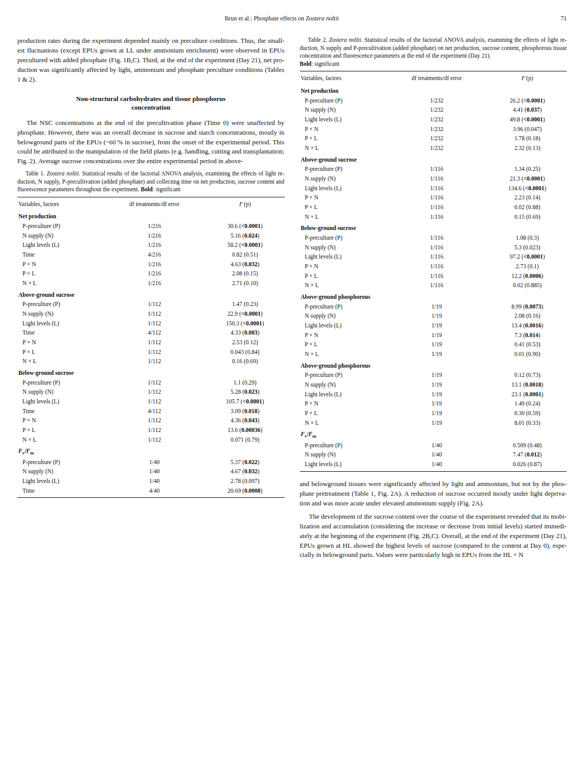Brun et al.: Phosphate effects on Zostera noltii
71
production rates during the experiment depended mainly on preculture conditions. Thus, the smallest fluctuations (except EPUs grown at LL under ammonium enrichment) were observed in EPUs precultured with added phosphate (Fig. 1B,C). Third, at the end of the experiment (Day 21), net production was significantly affected by light, ammonium and phosphate preculture conditions (Tables 1 & 2).
Non-structural carbohydrates and tissue phosphorus
concentration
The NSC concentrations at the end of the precultivation phase (Time 0) were unaffected by phosphate. However, there was an overall decrease in sucrose and starch concentrations, mostly in belowground parts of the EPUs (~60 % in sucrose), from the onset of the experimental period. This could be attributed to the manipulation of the field plants (e.g. handling, cutting and transplantation; Fig. 2). Average sucrose concentrations over the entire experimental period in above-
Table 1. Zostera noltii. Statistical results of the factorial ANOVA analysis, examining the effects of light reduction, N supply, P-precultivation (added phosphate) and collecting time on net production, sucrose content and fluorescence parameters throughout the experiment. Bold: significant
| Variables, factors | df treatments/df error | F (p) |
| --- | --- | --- |
| Net production |
| P-preculture (P) | 1/216 | 30.6 ( <0.0001 ) |
| N supply (N) | 1/216 | 5.16 ( 0.024 ) |
| Light levels (L) | 1/216 | 58.2 ( <0.0001 ) |
| Time | 4/216 | 0.82 (0.51) |
| P × N | 1/216 | 4.63 ( 0.032 ) |
| P × L | 1/216 | 2.08 (0.15) |
| N × L | 1/216 | 2.71 (0.10) |
| Above-ground sucrose |
| P-preculture (P) | 1/112 | 1.47 (0.23) |
| N supply (N) | 1/112 | 22.9 ( <0.0001 ) |
| Light levels (L) | 1/112 | 150.3 ( <0.0001 ) |
| Time | 4/112 | 4.33 ( 0.003 ) |
| P × N | 1/112 | 2.53 (0.12) |
| P × L | 1/112 | 0.043 (0.84) |
| N × L | 1/112 | 0.16 (0.69) |
| Below-ground sucrose |
| P-preculture (P) | 1/112 | 1.1 (0.29) |
| N supply (N) | 1/112 | 5.28 ( 0.023 ) |
| Light levels (L) | 1/112 | 105.7 ( <0.0001 ) |
| Time | 4/112 | 3.09 ( 0.018 ) |
| P × N | 1/112 | 4.36 ( 0.043 ) |
| P × L | 1/112 | 13.6 ( 0.00036 ) |
| N × L | 1/112 | 0.071 (0.79) |
| F v / F m |
| P-preculture (P) | 1/40 | 5.37 ( 0.022 ) |
| N supply (N) | 1/40 | 4.67 ( 0.032 ) |
| Light levels (L) | 1/40 | 2.78 (0.097) |
| Time | 4/40 | 20.69 ( 0.0008 ) |
Table 2. Zostera noltii. Statistical results of the factorial ANOVA analysis, examining the effects of light reduction, N supply and P-precultivation (added phosphate) on net production, sucrose content, phosphorous tissue concentration and fluorescence parameters at the end of the experiment (Day 21).
Bold: significant
| Variables, factors | df treatments/df error | F (p) |
| --- | --- | --- |
| Net production |
| P-preculture (P) | 1/232 | 26.2 ( <0.0001 ) |
| N supply (N) | 1/232 | 4.41 ( 0.037 ) |
| Light levels (L) | 1/232 | 49.8 ( <0.0001 ) |
| P × N | 1/232 | 3.96 (0.047) |
| P × L | 1/232 | 1.78 (0.18) |
| N × L | 1/232 | 2.32 (0.13) |
| Above-ground sucrose |
| P-preculture (P) | 1/116 | 1.34 (0.25) |
| N supply (N) | 1/116 | 21.3 ( <0.0001 ) |
| Light levels (L) | 1/116 | 134.6 ( <0.0001 ) |
| P × N | 1/116 | 2.23 (0.14) |
| P × L | 1/116 | 0.02 (0.88) |
| N × L | 1/116 | 0.15 (0.69) |
| Below-ground sucrose |
| P-preculture (P) | 1/116 | 1.08 (0.3) |
| N supply (N) | 1/116 | 5.3 (0.023) |
| Light levels (L) | 1/116 | 97.2 ( <0.0001 ) |
| P × N | 1/116 | 2.73 (0.1) |
| P × L | 1/116 | 12.2 ( 0.0006 ) |
| N × L | 1/116 | 0.02 (0.885) |
| Above-ground phosphorous |
| P-preculture (P) | 1/19 | 8.99 ( 0.0073 ) |
| N supply (N) | 1/19 | 2.08 (0.16) |
| Light levels (L) | 1/19 | 13.4 ( 0.0016 ) |
| P × N | 1/19 | 7.3 ( 0.014 ) |
| P × L | 1/19 | 0.41 (0.53) |
| N × L | 1/19 | 0.01 (0.90) |
| Above-ground phosphorous |
| P-preculture (P) | 1/19 | 0.12 (0.73) |
| N supply (N) | 1/19 | 13.1 ( 0.0018 ) |
| Light levels (L) | 1/19 | 23.1 ( 0.0001 ) |
| P × N | 1/19 | 1.49 (0.24) |
| P × L | 1/19 | 0.30 (0.59) |
| N × L | 1/19 | 8.01 (0.33) |
| F v / F m |
| P-preculture (P) | 1/40 | 0.509 (0.48) |
| N supply (N) | 1/40 | 7.47 ( 0.012 ) |
| Light levels (L) | 1/40 | 0.026 (0.87) |
and belowground tissues were significantly affected by light and ammonium, but not by the phosphate pretreatment (Table 1, Fig. 2A). A reduction of sucrose occurred mostly under light deprivation and was more acute under elevated ammonium supply (Fig. 2A).
The development of the sucrose content over the course of the experiment revealed that its mobilization and accumulation (considering the increase or decrease from initial levels) started immediately at the beginning of the experiment (Fig. 2B,C). Overall, at the end of the experiment (Day 21), EPUs grown at HL showed the highest levels of sucrose (compared to the content at Day 0), especially in belowground parts. Values were particularly high in EPUs from the HL + N